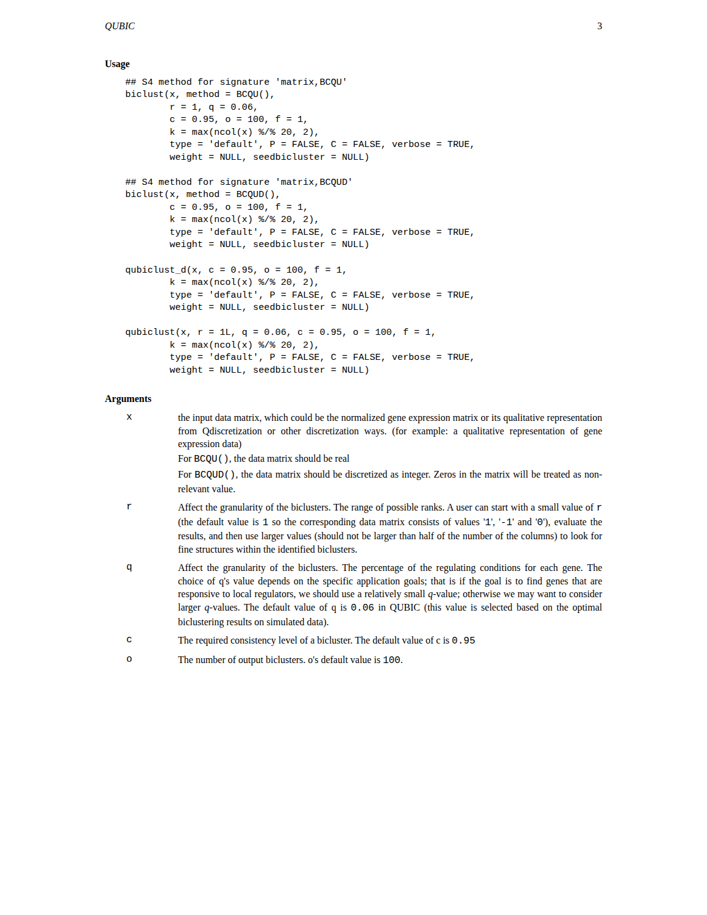QUBIC 3
Usage
## S4 method for signature 'matrix,BCQU'
biclust(x, method = BCQU(),
        r = 1, q = 0.06,
        c = 0.95, o = 100, f = 1,
        k = max(ncol(x) %/% 20, 2),
        type = 'default', P = FALSE, C = FALSE, verbose = TRUE,
        weight = NULL, seedbicluster = NULL)

## S4 method for signature 'matrix,BCQUD'
biclust(x, method = BCQUD(),
        c = 0.95, o = 100, f = 1,
        k = max(ncol(x) %/% 20, 2),
        type = 'default', P = FALSE, C = FALSE, verbose = TRUE,
        weight = NULL, seedbicluster = NULL)

qubiclust_d(x, c = 0.95, o = 100, f = 1,
        k = max(ncol(x) %/% 20, 2),
        type = 'default', P = FALSE, C = FALSE, verbose = TRUE,
        weight = NULL, seedbicluster = NULL)

qubiclust(x, r = 1L, q = 0.06, c = 0.95, o = 100, f = 1,
        k = max(ncol(x) %/% 20, 2),
        type = 'default', P = FALSE, C = FALSE, verbose = TRUE,
        weight = NULL, seedbicluster = NULL)
Arguments
x
the input data matrix, which could be the normalized gene expression matrix or its qualitative representation from Qdiscretization or other discretization ways. (for example: a qualitative representation of gene expression data)
For BCQU(), the data matrix should be real
For BCQUD(), the data matrix should be discretized as integer. Zeros in the matrix will be treated as non-relevant value.
r
Affect the granularity of the biclusters. The range of possible ranks. A user can start with a small value of r (the default value is 1 so the corresponding data matrix consists of values '1', '-1' and '0'), evaluate the results, and then use larger values (should not be larger than half of the number of the columns) to look for fine structures within the identified biclusters.
q
Affect the granularity of the biclusters. The percentage of the regulating conditions for each gene. The choice of q's value depends on the specific application goals; that is if the goal is to find genes that are responsive to local regulators, we should use a relatively small q-value; otherwise we may want to consider larger q-values. The default value of q is 0.06 in QUBIC (this value is selected based on the optimal biclustering results on simulated data).
c
The required consistency level of a bicluster. The default value of c is 0.95
o
The number of output biclusters. o's default value is 100.